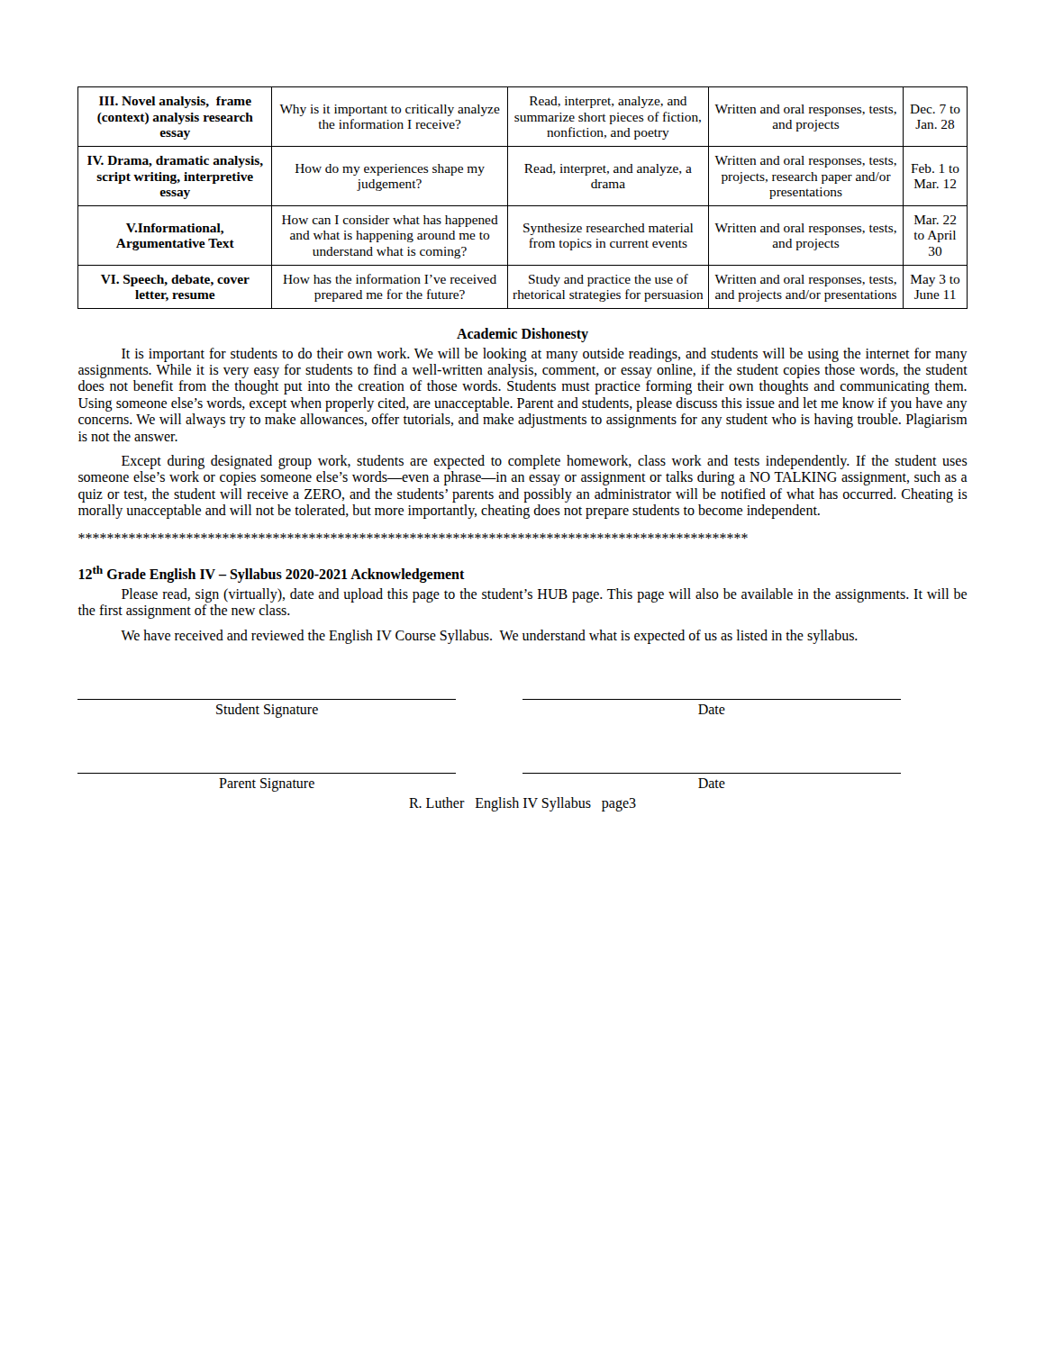| III. Novel analysis, frame (context) analysis research essay | Why is it important to critically analyze the information I receive? | Read, interpret, analyze, and summarize short pieces of fiction, nonfiction, and poetry | Written and oral responses, tests, and projects | Dec. 7 to Jan. 28 |
| IV. Drama, dramatic analysis, script writing, interpretive essay | How do my experiences shape my judgement? | Read, interpret, and analyze, a drama | Written and oral responses, tests, projects, research paper and/or presentations | Feb. 1 to Mar. 12 |
| V.Informational, Argumentative Text | How can I consider what has happened and what is happening around me to understand what is coming? | Synthesize researched material from topics in current events | Written and oral responses, tests, and projects | Mar. 22 to April 30 |
| VI. Speech, debate, cover letter, resume | How has the information I’ve received prepared me for the future? | Study and practice the use of rhetorical strategies for persuasion | Written and oral responses, tests, and projects and/or presentations | May 3 to June 11 |
Academic Dishonesty
It is important for students to do their own work. We will be looking at many outside readings, and students will be using the internet for many assignments. While it is very easy for students to find a well-written analysis, comment, or essay online, if the student copies those words, the student does not benefit from the thought put into the creation of those words. Students must practice forming their own thoughts and communicating them. Using someone else’s words, except when properly cited, are unacceptable. Parent and students, please discuss this issue and let me know if you have any concerns. We will always try to make allowances, offer tutorials, and make adjustments to assignments for any student who is having trouble. Plagiarism is not the answer.
Except during designated group work, students are expected to complete homework, class work and tests independently. If the student uses someone else’s work or copies someone else’s words—even a phrase—in an essay or assignment or talks during a NO TALKING assignment, such as a quiz or test, the student will receive a ZERO, and the students’ parents and possibly an administrator will be notified of what has occurred. Cheating is morally unacceptable and will not be tolerated, but more importantly, cheating does not prepare students to become independent.
*********************************************************************************************
12th Grade English IV – Syllabus 2020-2021 Acknowledgement
Please read, sign (virtually), date and upload this page to the student’s HUB page. This page will also be available in the assignments. It will be the first assignment of the new class.
We have received and reviewed the English IV Course Syllabus. We understand what is expected of us as listed in the syllabus.
| Student Signature | Date |
| Parent Signature | Date |
R. Luther English IV Syllabus page3